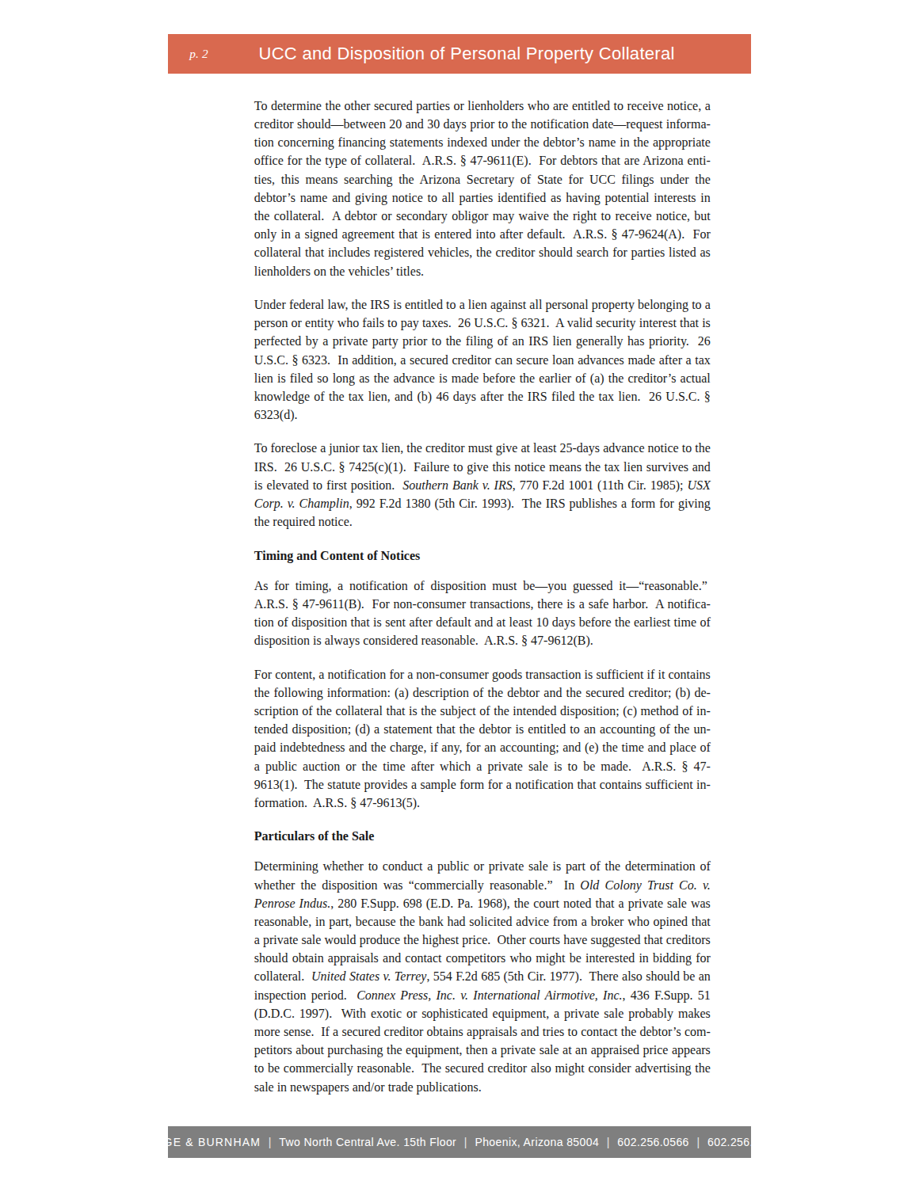p. 2
UCC and Disposition of Personal Property Collateral
To determine the other secured parties or lienholders who are entitled to receive notice, a creditor should—between 20 and 30 days prior to the notification date—request information concerning financing statements indexed under the debtor’s name in the appropriate office for the type of collateral. A.R.S. § 47-9611(E). For debtors that are Arizona entities, this means searching the Arizona Secretary of State for UCC filings under the debtor’s name and giving notice to all parties identified as having potential interests in the collateral. A debtor or secondary obligor may waive the right to receive notice, but only in a signed agreement that is entered into after default. A.R.S. § 47-9624(A). For collateral that includes registered vehicles, the creditor should search for parties listed as lienholders on the vehicles’ titles.
Under federal law, the IRS is entitled to a lien against all personal property belonging to a person or entity who fails to pay taxes. 26 U.S.C. § 6321. A valid security interest that is perfected by a private party prior to the filing of an IRS lien generally has priority. 26 U.S.C. § 6323. In addition, a secured creditor can secure loan advances made after a tax lien is filed so long as the advance is made before the earlier of (a) the creditor’s actual knowledge of the tax lien, and (b) 46 days after the IRS filed the tax lien. 26 U.S.C. § 6323(d).
To foreclose a junior tax lien, the creditor must give at least 25-days advance notice to the IRS. 26 U.S.C. § 7425(c)(1). Failure to give this notice means the tax lien survives and is elevated to first position. Southern Bank v. IRS, 770 F.2d 1001 (11th Cir. 1985); USX Corp. v. Champlin, 992 F.2d 1380 (5th Cir. 1993). The IRS publishes a form for giving the required notice.
Timing and Content of Notices
As for timing, a notification of disposition must be—you guessed it—“reasonable.” A.R.S. § 47-9611(B). For non-consumer transactions, there is a safe harbor. A notification of disposition that is sent after default and at least 10 days before the earliest time of disposition is always considered reasonable. A.R.S. § 47-9612(B).
For content, a notification for a non-consumer goods transaction is sufficient if it contains the following information: (a) description of the debtor and the secured creditor; (b) description of the collateral that is the subject of the intended disposition; (c) method of intended disposition; (d) a statement that the debtor is entitled to an accounting of the unpaid indebtedness and the charge, if any, for an accounting; and (e) the time and place of a public auction or the time after which a private sale is to be made. A.R.S. § 47-9613(1). The statute provides a sample form for a notification that contains sufficient information. A.R.S. § 47-9613(5).
Particulars of the Sale
Determining whether to conduct a public or private sale is part of the determination of whether the disposition was “commercially reasonable.” In Old Colony Trust Co. v. Penrose Indus., 280 F.Supp. 698 (E.D. Pa. 1968), the court noted that a private sale was reasonable, in part, because the bank had solicited advice from a broker who opined that a private sale would produce the highest price. Other courts have suggested that creditors should obtain appraisals and contact competitors who might be interested in bidding for collateral. United States v. Terrey, 554 F.2d 685 (5th Cir. 1977). There also should be an inspection period. Connex Press, Inc. v. International Airmotive, Inc., 436 F.Supp. 51 (D.D.C. 1997). With exotic or sophisticated equipment, a private sale probably makes more sense. If a secured creditor obtains appraisals and tries to contact the debtor’s competitors about purchasing the equipment, then a private sale at an appraised price appears to be commercially reasonable. The secured creditor also might consider advertising the sale in newspapers and/or trade publications.
GAMMAGE & BURNHAM|Two North Central Ave. 15th Floor|Phoenix, Arizona 85004|602.256.0566|602.256.4475 Fax